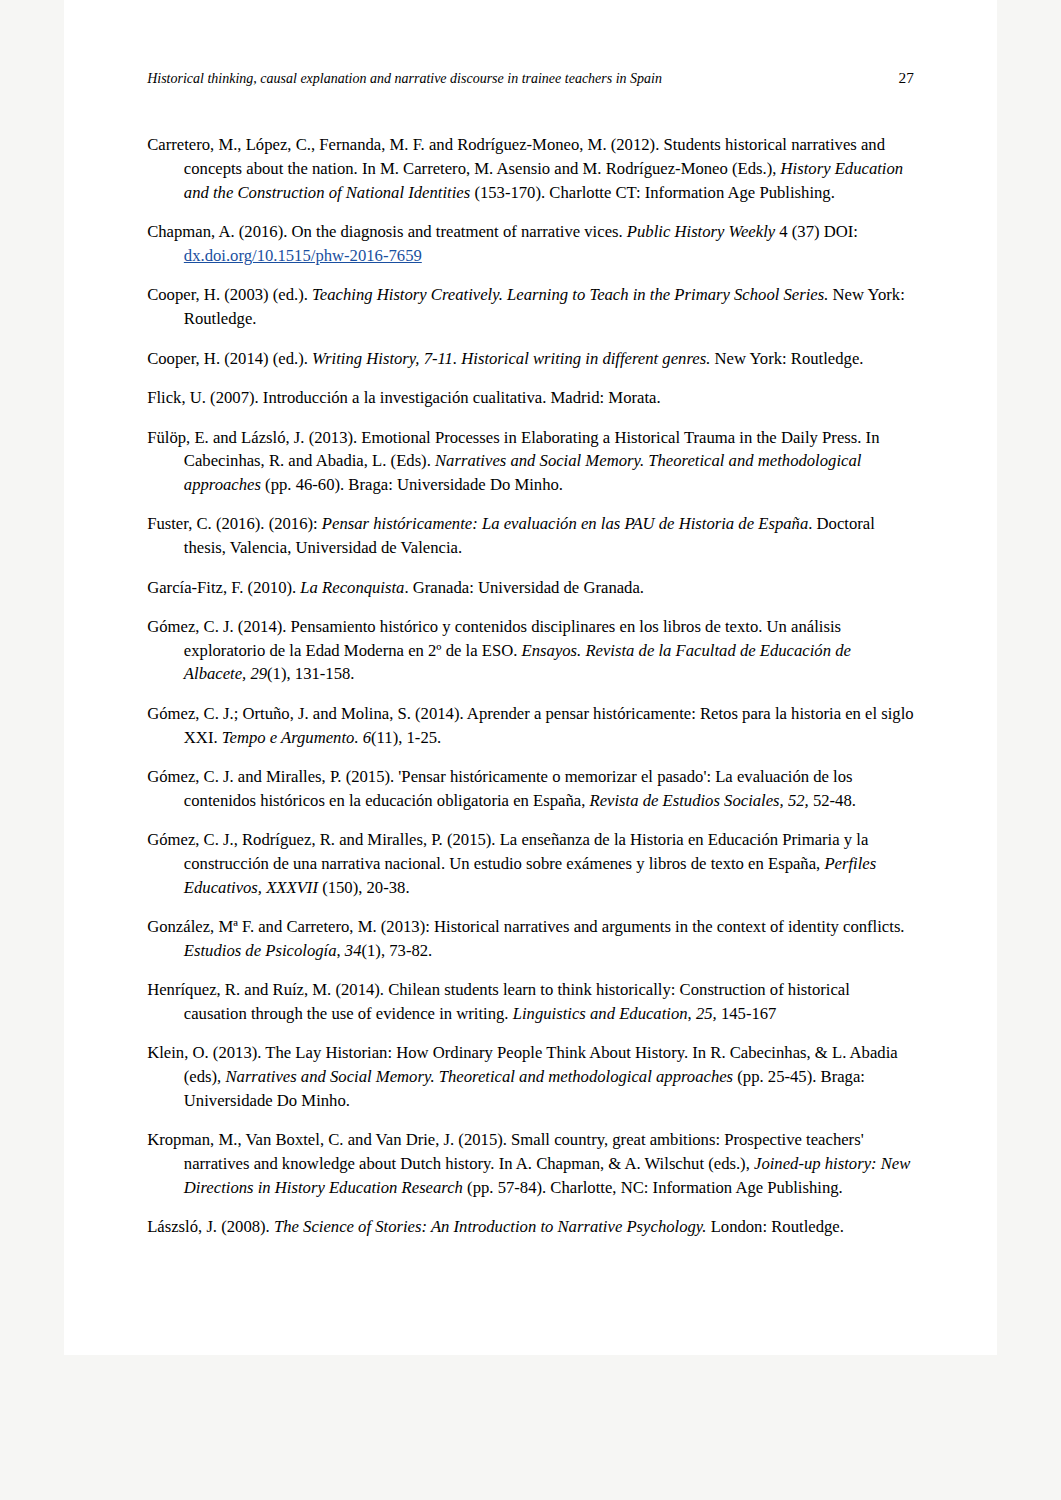Historical thinking, causal explanation and narrative discourse in trainee teachers in Spain 27
Carretero, M., López, C., Fernanda, M. F. and Rodríguez-Moneo, M. (2012). Students historical narratives and concepts about the nation. In M. Carretero, M. Asensio and M. Rodríguez-Moneo (Eds.), History Education and the Construction of National Identities (153-170). Charlotte CT: Information Age Publishing.
Chapman, A. (2016). On the diagnosis and treatment of narrative vices. Public History Weekly 4 (37) DOI: dx.doi.org/10.1515/phw-2016-7659
Cooper, H. (2003) (ed.). Teaching History Creatively. Learning to Teach in the Primary School Series. New York: Routledge.
Cooper, H. (2014) (ed.). Writing History, 7-11. Historical writing in different genres. New York: Routledge.
Flick, U. (2007). Introducción a la investigación cualitativa. Madrid: Morata.
Fülöp, E. and Lázsló, J. (2013). Emotional Processes in Elaborating a Historical Trauma in the Daily Press. In Cabecinhas, R. and Abadia, L. (Eds). Narratives and Social Memory. Theoretical and methodological approaches (pp. 46-60). Braga: Universidade Do Minho.
Fuster, C. (2016). (2016): Pensar históricamente: La evaluación en las PAU de Historia de España. Doctoral thesis, Valencia, Universidad de Valencia.
García-Fitz, F. (2010). La Reconquista. Granada: Universidad de Granada.
Gómez, C. J. (2014). Pensamiento histórico y contenidos disciplinares en los libros de texto. Un análisis exploratorio de la Edad Moderna en 2º de la ESO. Ensayos. Revista de la Facultad de Educación de Albacete, 29(1), 131-158.
Gómez, C. J.; Ortuño, J. and Molina, S. (2014). Aprender a pensar históricamente: Retos para la historia en el siglo XXI. Tempo e Argumento. 6(11), 1-25.
Gómez, C. J. and Miralles, P. (2015). 'Pensar históricamente o memorizar el pasado': La evaluación de los contenidos históricos en la educación obligatoria en España, Revista de Estudios Sociales, 52, 52-48.
Gómez, C. J., Rodríguez, R. and Miralles, P. (2015). La enseñanza de la Historia en Educación Primaria y la construcción de una narrativa nacional. Un estudio sobre exámenes y libros de texto en España, Perfiles Educativos, XXXVII (150), 20-38.
González, Mª F. and Carretero, M. (2013): Historical narratives and arguments in the context of identity conflicts. Estudios de Psicología, 34(1), 73-82.
Henríquez, R. and Ruíz, M. (2014). Chilean students learn to think historically: Construction of historical causation through the use of evidence in writing. Linguistics and Education, 25, 145-167
Klein, O. (2013). The Lay Historian: How Ordinary People Think About History. In R. Cabecinhas, & L. Abadia (eds), Narratives and Social Memory. Theoretical and methodological approaches (pp. 25-45). Braga: Universidade Do Minho.
Kropman, M., Van Boxtel, C. and Van Drie, J. (2015). Small country, great ambitions: Prospective teachers' narratives and knowledge about Dutch history. In A. Chapman, & A. Wilschut (eds.), Joined-up history: New Directions in History Education Research (pp. 57-84). Charlotte, NC: Information Age Publishing.
Lászsló, J. (2008). The Science of Stories: An Introduction to Narrative Psychology. London: Routledge.